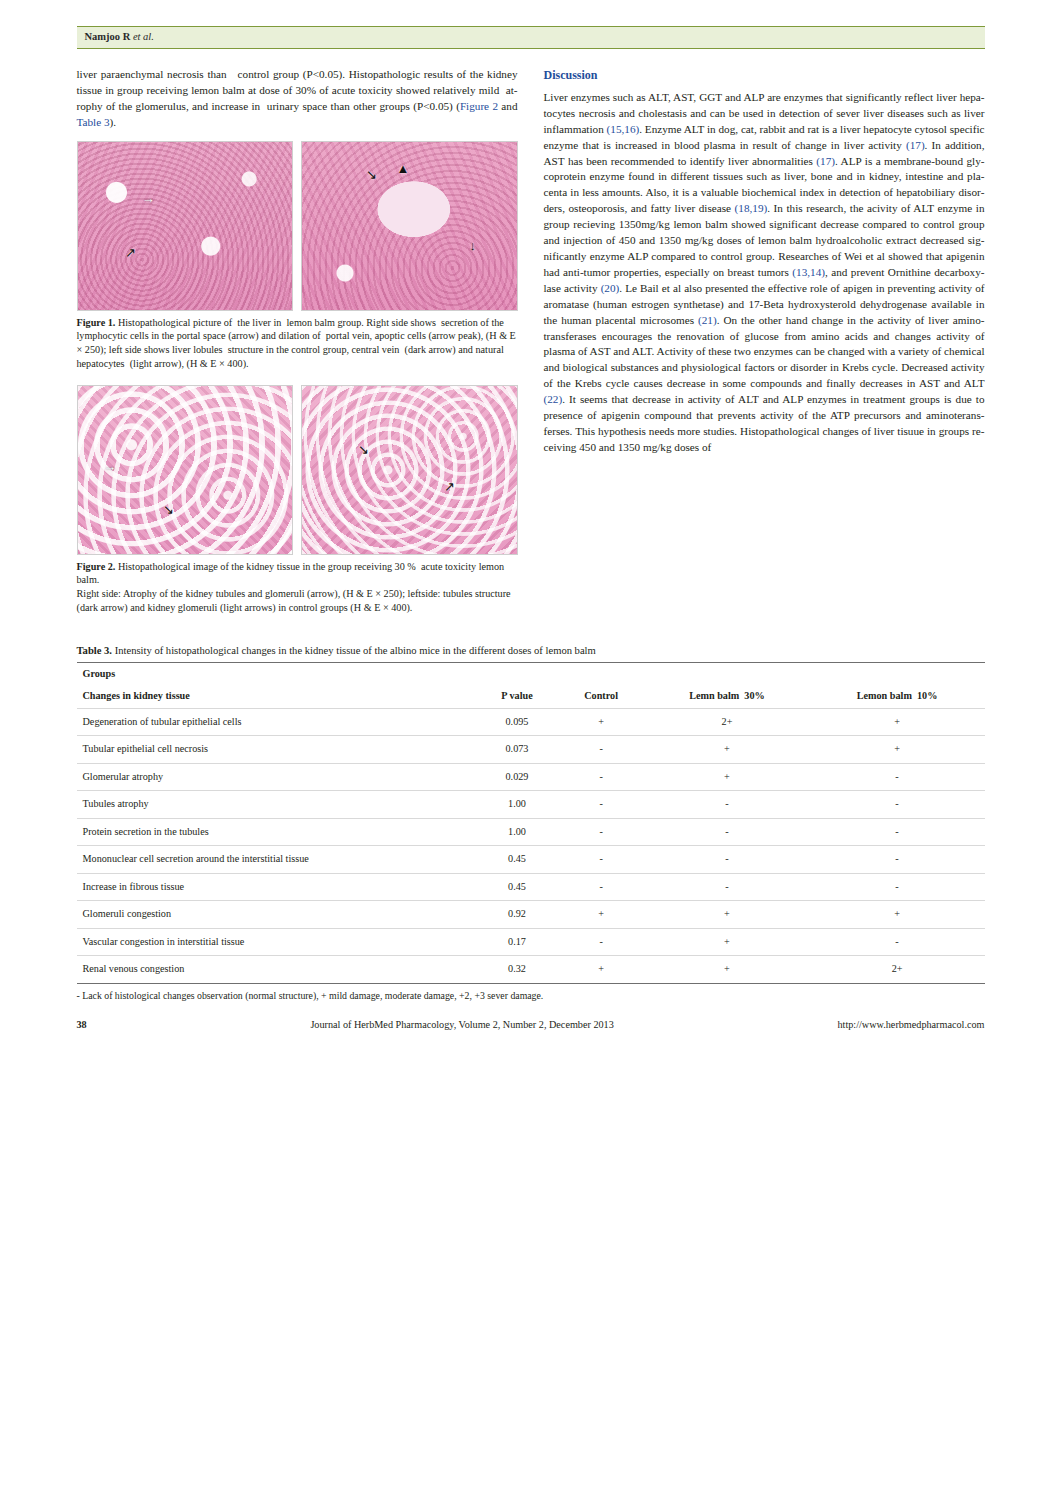Namjoo R et al.
liver paraenchymal necrosis than control group (P<0.05). Histopathologic results of the kidney tissue in group receiving lemon balm at dose of 30% of acute toxicity showed relatively mild atrophy of the glomerulus, and increase in urinary space than other groups (P<0.05) (Figure 2 and Table 3).
→ ↗
↘ ▲ ↓
Figure 1. Histopathological picture of the liver in lemon balm group. Right side shows secretion of the lymphocytic cells in the portal space (arrow) and dilation of portal vein, apoptic cells (arrow peak), (H & E × 250); left side shows liver lobules structure in the control group, central vein (dark arrow) and natural hepatocytes (light arrow), (H & E × 400).
→ ↘
↘ ↗
Figure 2. Histopathological image of the kidney tissue in the group receiving 30 % acute toxicity lemon balm.
Right side: Atrophy of the kidney tubules and glomeruli (arrow), (H & E × 250); leftside: tubules structure (dark arrow) and kidney glomeruli (light arrows) in control groups (H & E × 400).
Discussion
Liver enzymes such as ALT, AST, GGT and ALP are enzymes that significantly reflect liver hepatocytes necrosis and cholestasis and can be used in detection of sever liver diseases such as liver inflammation (15,16). Enzyme ALT in dog, cat, rabbit and rat is a liver hepatocyte cytosol specific enzyme that is increased in blood plasma in result of change in liver activity (17). In addition, AST has been recommended to identify liver abnormalities (17). ALP is a membrane-bound glycoprotein enzyme found in different tissues such as liver, bone and in kidney, intestine and placenta in less amounts. Also, it is a valuable biochemical index in detection of hepatobiliary disorders, osteoporosis, and fatty liver disease (18,19). In this research, the acivity of ALT enzyme in group recieving 1350mg/kg lemon balm showed significant decrease compared to control group and injection of 450 and 1350 mg/kg doses of lemon balm hydroalcoholic extract decreased significantly enzyme ALP compared to control group. Researches of Wei et al showed that apigenin had anti-tumor properties, especially on breast tumors (13,14), and prevent Ornithine decarboxylase activity (20). Le Bail et al also presented the effective role of apigen in preventing activity of aromatase (human estrogen synthetase) and 17-Beta hydroxysterold dehydrogenase available in the human placental microsomes (21). On the other hand change in the activity of liver aminotransferases encourages the renovation of glucose from amino acids and changes activity of plasma of AST and ALT. Activity of these two enzymes can be changed with a variety of chemical and biological substances and physiological factors or disorder in Krebs cycle. Decreased activity of the Krebs cycle causes decrease in some compounds and finally decreases in AST and ALT (22). It seems that decrease in activity of ALT and ALP enzymes in treatment groups is due to presence of apigenin compound that prevents activity of the ATP precursors and aminoteransferses. This hypothesis needs more studies. Histopathological changes of liver tisuue in groups receiving 450 and 1350 mg/kg doses of
Table 3. Intensity of histopathological changes in the kidney tissue of the albino mice in the different doses of lemon balm
| Groups | P value | Control | Lemn balm 30% | Lemon balm 10% |
| --- | --- | --- | --- | --- |
| Changes in kidney tissue |
| Degeneration of tubular epithelial cells | 0.095 | + | 2+ | + |
| Tubular epithelial cell necrosis | 0.073 | - | + | + |
| Glomerular atrophy | 0.029 | - | + | - |
| Tubules atrophy | 1.00 | - | - | - |
| Protein secretion in the tubules | 1.00 | - | - | - |
| Mononuclear cell secretion around the interstitial tissue | 0.45 | - | - | - |
| Increase in fibrous tissue | 0.45 | - | - | - |
| Glomeruli congestion | 0.92 | + | + | + |
| Vascular congestion in interstitial tissue | 0.17 | - | + | - |
| Renal venous congestion | 0.32 | + | + | 2+ |
- Lack of histological changes observation (normal structure), + mild damage, moderate damage, +2, +3 sever damage.
38
Journal of HerbMed Pharmacology, Volume 2, Number 2, December 2013
http://www.herbmedpharmacol.com